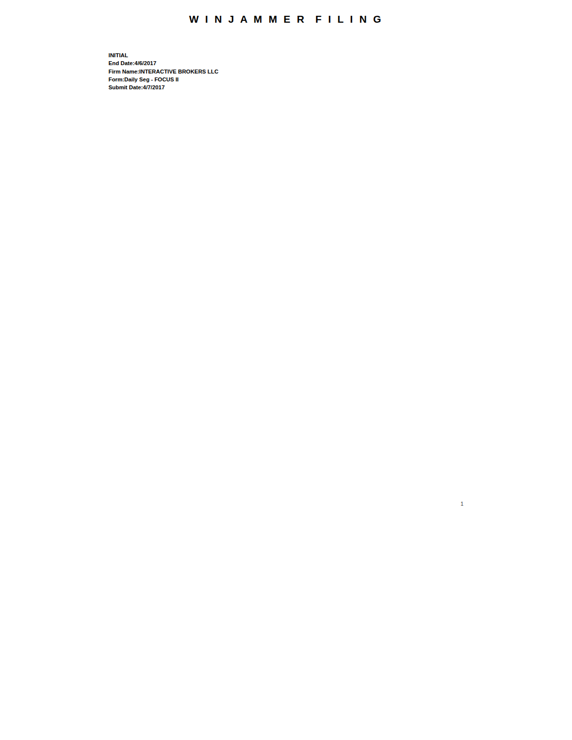W I N J A M M E R F I L I N G
INITIAL
End Date:4/6/2017
Firm Name:INTERACTIVE BROKERS LLC
Form:Daily Seg - FOCUS II
Submit Date:4/7/2017
1